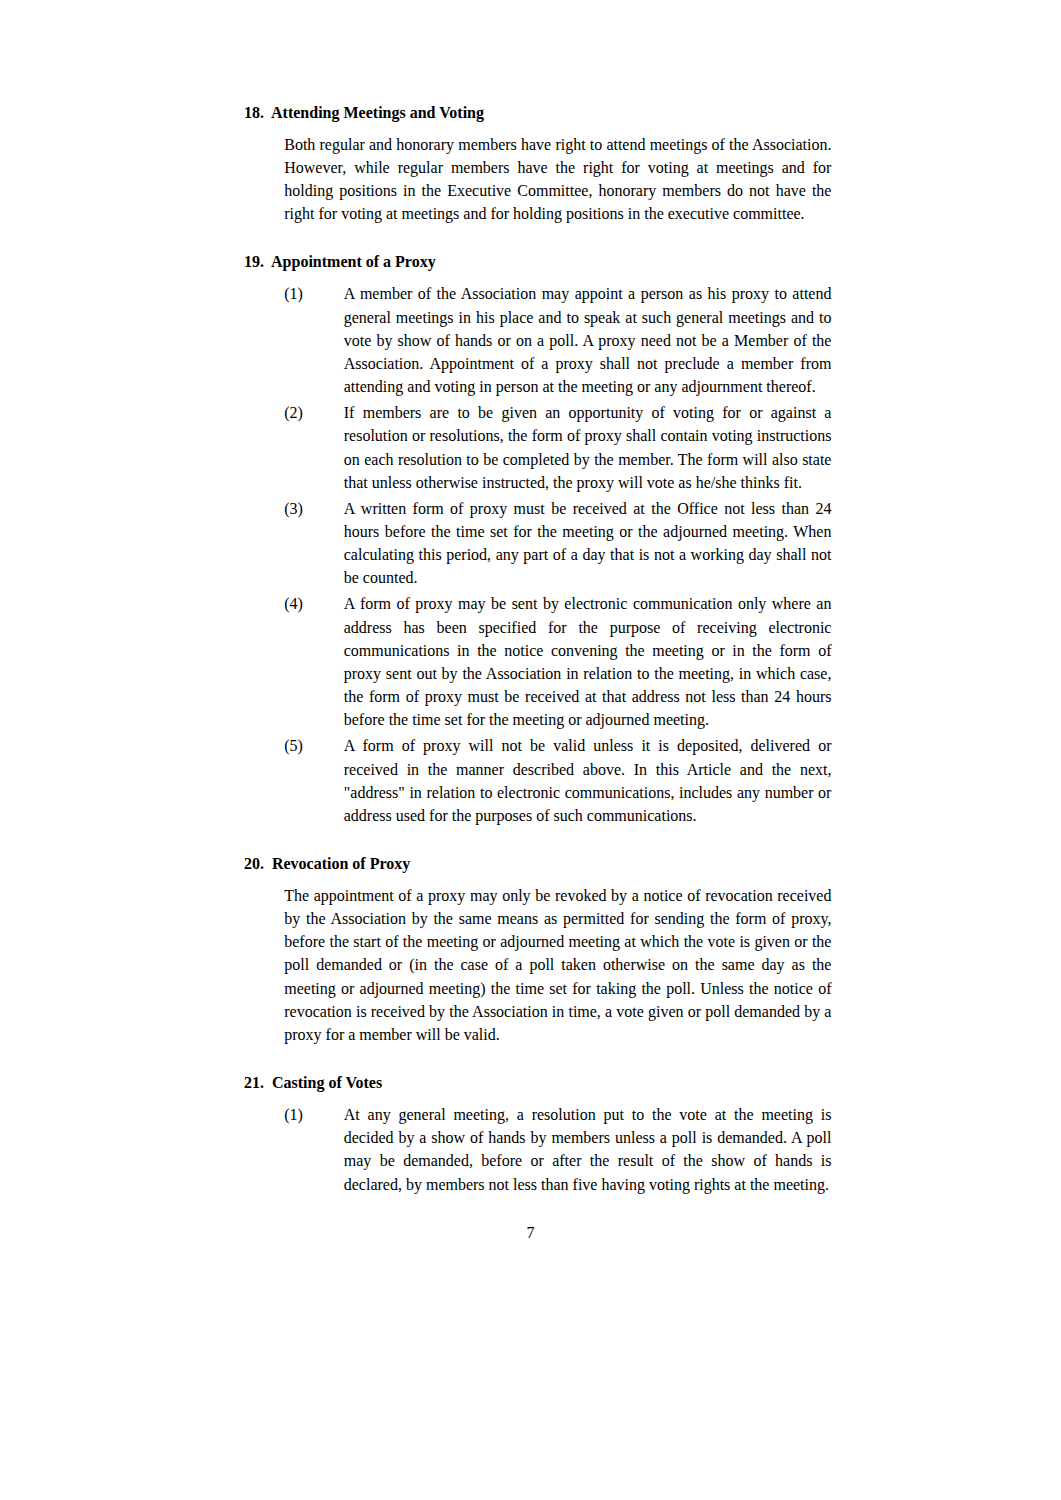18. Attending Meetings and Voting
Both regular and honorary members have right to attend meetings of the Association. However, while regular members have the right for voting at meetings and for holding positions in the Executive Committee, honorary members do not have the right for voting at meetings and for holding positions in the executive committee.
19. Appointment of a Proxy
(1) A member of the Association may appoint a person as his proxy to attend general meetings in his place and to speak at such general meetings and to vote by show of hands or on a poll. A proxy need not be a Member of the Association. Appointment of a proxy shall not preclude a member from attending and voting in person at the meeting or any adjournment thereof.
(2) If members are to be given an opportunity of voting for or against a resolution or resolutions, the form of proxy shall contain voting instructions on each resolution to be completed by the member. The form will also state that unless otherwise instructed, the proxy will vote as he/she thinks fit.
(3) A written form of proxy must be received at the Office not less than 24 hours before the time set for the meeting or the adjourned meeting. When calculating this period, any part of a day that is not a working day shall not be counted.
(4) A form of proxy may be sent by electronic communication only where an address has been specified for the purpose of receiving electronic communications in the notice convening the meeting or in the form of proxy sent out by the Association in relation to the meeting, in which case, the form of proxy must be received at that address not less than 24 hours before the time set for the meeting or adjourned meeting.
(5) A form of proxy will not be valid unless it is deposited, delivered or received in the manner described above. In this Article and the next, "address" in relation to electronic communications, includes any number or address used for the purposes of such communications.
20. Revocation of Proxy
The appointment of a proxy may only be revoked by a notice of revocation received by the Association by the same means as permitted for sending the form of proxy, before the start of the meeting or adjourned meeting at which the vote is given or the poll demanded or (in the case of a poll taken otherwise on the same day as the meeting or adjourned meeting) the time set for taking the poll. Unless the notice of revocation is received by the Association in time, a vote given or poll demanded by a proxy for a member will be valid.
21. Casting of Votes
(1) At any general meeting, a resolution put to the vote at the meeting is decided by a show of hands by members unless a poll is demanded. A poll may be demanded, before or after the result of the show of hands is declared, by members not less than five having voting rights at the meeting.
7